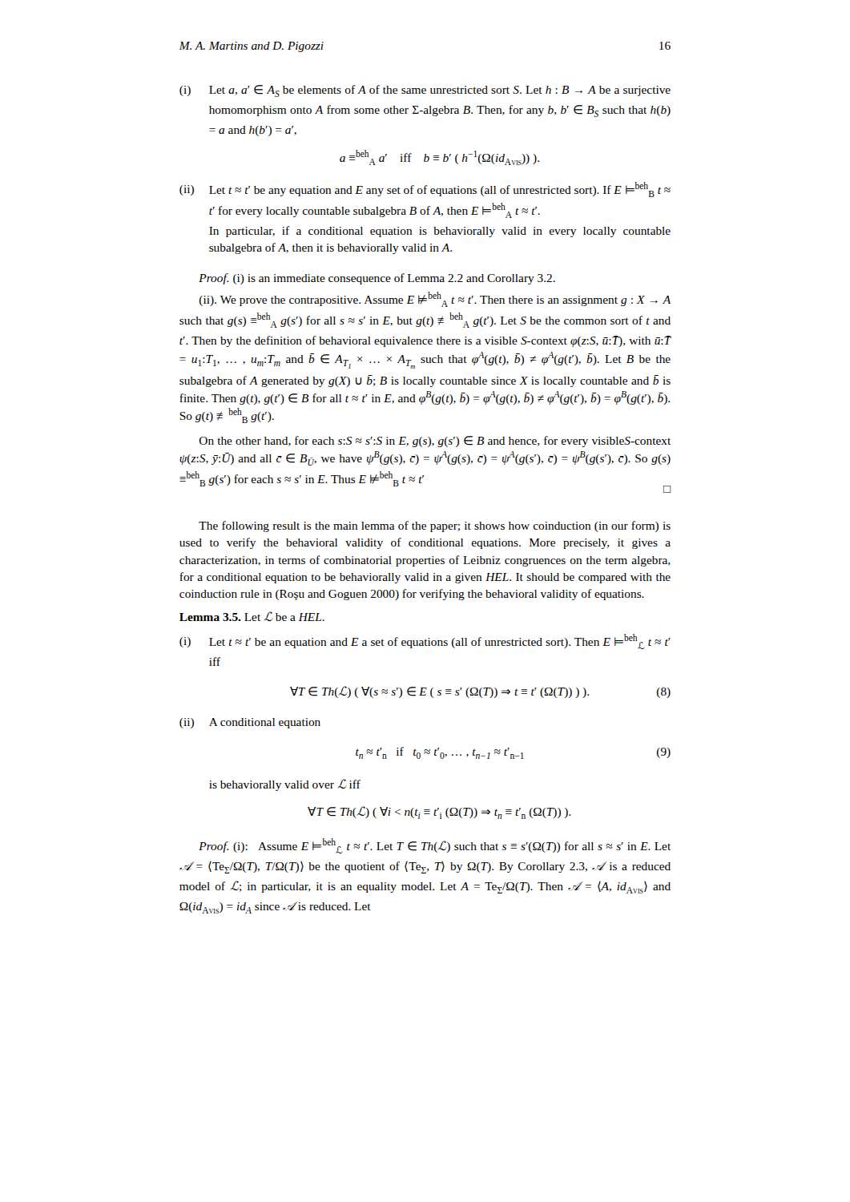M. A. Martins and D. Pigozzi 16
(i) Let a, a′ ∈ AS be elements of A of the same unrestricted sort S. Let h : B → A be a surjective homomorphism onto A from some other Σ-algebra B. Then, for any b, b′ ∈ BS such that h(b) = a and h(b′) = a′,
a ≡beh A a′ iff b ≡ b′ ( h−1(Ω(id Avis)) ).
(ii) Let t ≈ t′ be any equation and E any set of of equations (all of unrestricted sort). If E ⊨beh B t ≈ t′ for every locally countable subalgebra B of A, then E ⊨beh A t ≈ t′.
In particular, if a conditional equation is behaviorally valid in every locally countable subalgebra of A, then it is behaviorally valid in A.
Proof. (i) is an immediate consequence of Lemma 2.2 and Corollary 3.2.
(ii). We prove the contrapositive. Assume E ⊭beh A t ≈ t′. Then there is an assignment g : X → A such that g(s) ≡beh A g(s′) for all s ≈ s′ in E, but g(t) ≢beh A g(t′). Let S be the common sort of t and t′. Then by the definition of behavioral equivalence there is a visible S-context φ(z:S, ū:T̄), with ū:T̄ = u 1:T 1, … , um:Tm and b̄ ∈ AT1 × … × ATm such that φA(g(t), b̄) ≠ φA(g(t′), b̄). Let B be the subalgebra of A generated by g(X) ∪ b̄; B is locally countable since X is locally countable and b̄ is finite. Then g(t), g(t′) ∈ B for all t ≈ t′ in E, and φB(g(t), b̄) = φA(g(t), b̄) ≠ φA(g(t′), b̄) = φB(g(t′), b̄). So g(t) ≢beh B g(t′).
On the other hand, for each s:S ≈ s′:S in E, g(s), g(s′) ∈ B and hence, for every visibleS-context ψ(z:S, ȳ:Ū) and all c̄ ∈ BŪ, we have ψB(g(s), c̄) = ψA(g(s), c̄) = ψA(g(s′), c̄) = ψB(g(s′), c̄). So g(s) ≡beh B g(s′) for each s ≈ s′ in E. Thus E ⊭beh B t ≈ t′
□
The following result is the main lemma of the paper; it shows how coinduction (in our form) is used to verify the behavioral validity of conditional equations. More precisely, it gives a characterization, in terms of combinatorial properties of Leibniz congruences on the term algebra, for a conditional equation to be behaviorally valid in a given HEL. It should be compared with the coinduction rule in (Roşu and Goguen 2000) for verifying the behavioral validity of equations.
Lemma 3.5. Let ℒ be a HEL.
(i) Let t ≈ t′ be an equation and E a set of equations (all of unrestricted sort). Then E ⊨beh ℒ t ≈ t′ iff
∀T ∈ Th(ℒ) ( ∀(s ≈ s′) ∈ E ( s ≡ s′ (Ω(T)) ⇒ t ≡ t′ (Ω(T)) ) ). (8)
(ii) A conditional equation
tn ≈ t′n if t 0 ≈ t′0, … , tn−1 ≈ t′n−1 (9)
is behaviorally valid over ℒ iff
∀T ∈ Th(ℒ) ( ∀i < n(ti ≡ t′i (Ω(T)) ⇒ tn ≡ t′n (Ω(T)) ).
Proof. (i): Assume E ⊨beh ℒ t ≈ t′. Let T ∈ Th(ℒ) such that s ≡ s′(Ω(T)) for all s ≈ s′ in E. Let 𝒜 = ⟨TeΣ/Ω(T), T/Ω(T)⟩ be the quotient of ⟨TeΣ, T⟩ by Ω(T). By Corollary 2.3, 𝒜 is a reduced model of ℒ; in particular, it is an equality model. Let A = TeΣ/Ω(T). Then 𝒜 = ⟨A, id Avis⟩ and Ω(id Avis) = idA since 𝒜 is reduced. Let